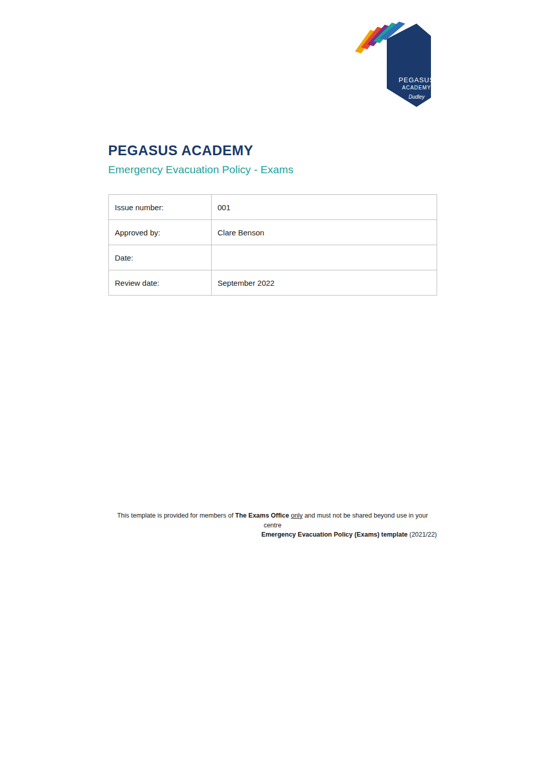Pegasus Academy Dudley PEGASUS ACADEMY Dudley
Pegasus Academy
Emergency Evacuation Policy - Exams
| Issue number: | 001 |
| Approved by: | Clare Benson |
| Date: | |
| Review date: | September 2022 |
This template is provided for members of The Exams Office only and must not be shared beyond use in your centre
Emergency Evacuation Policy (Exams) template (2021/22)